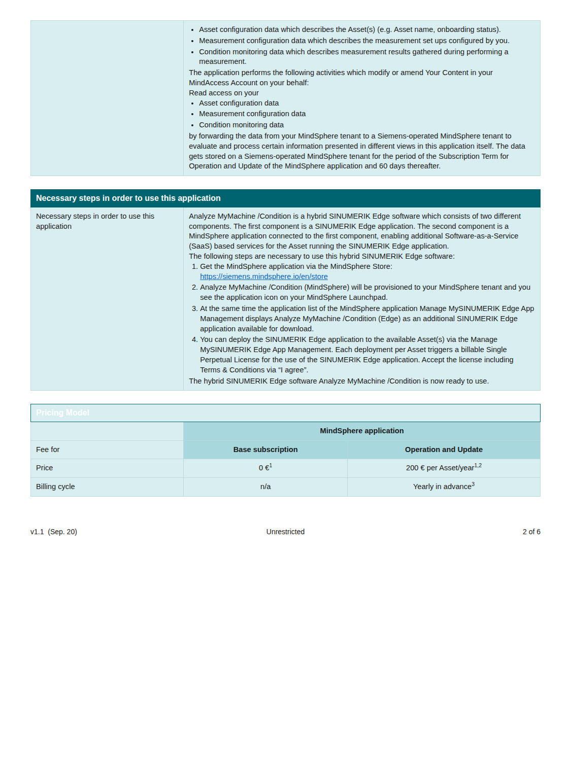| | Asset configuration data which describes the Asset(s) (e.g. Asset name, onboarding status). Measurement configuration data which describes the measurement set ups configured by you. Condition monitoring data which describes measurement results gathered during performing a measurement. The application performs the following activities which modify or amend Your Content in your MindAccess Account on your behalf: Read access on your Asset configuration data Measurement configuration data Condition monitoring data by forwarding the data from your MindSphere tenant to a Siemens-operated MindSphere tenant to evaluate and process certain information presented in different views in this application itself. The data gets stored on a Siemens-operated MindSphere tenant for the period of the Subscription Term for Operation and Update of the MindSphere application and 60 days thereafter. |
| Necessary steps in order to use this application |
| Necessary steps in order to use this application | Analyze MyMachine /Condition is a hybrid SINUMERIK Edge software which consists of two different components. The first component is a SINUMERIK Edge application. The second component is a MindSphere application connected to the first component, enabling additional Software-as-a-Service (SaaS) based services for the Asset running the SINUMERIK Edge application. The following steps are necessary to use this hybrid SINUMERIK Edge software: Get the MindSphere application via the MindSphere Store: https://siemens.mindsphere.io/en/store Analyze MyMachine /Condition (MindSphere) will be provisioned to your MindSphere tenant and you see the application icon on your MindSphere Launchpad. At the same time the application list of the MindSphere application Manage MySINUMERIK Edge App Management displays Analyze MyMachine /Condition (Edge) as an additional SINUMERIK Edge application available for download. You can deploy the SINUMERIK Edge application to the available Asset(s) via the Manage MySINUMERIK Edge App Management. Each deployment per Asset triggers a billable Single Perpetual License for the use of the SINUMERIK Edge application. Accept the license including Terms & Conditions via “I agree”. The hybrid SINUMERIK Edge software Analyze MyMachine /Condition is now ready to use. |
| Pricing Model |
| | MindSphere application |
| Fee for | Base subscription | Operation and Update |
| Price | 0 € 1 | 200 € per Asset/year 1,2 |
| Billing cycle | n/a | Yearly in advance 3 |
v1.1 (Sep. 20) Unrestricted 2 of 6